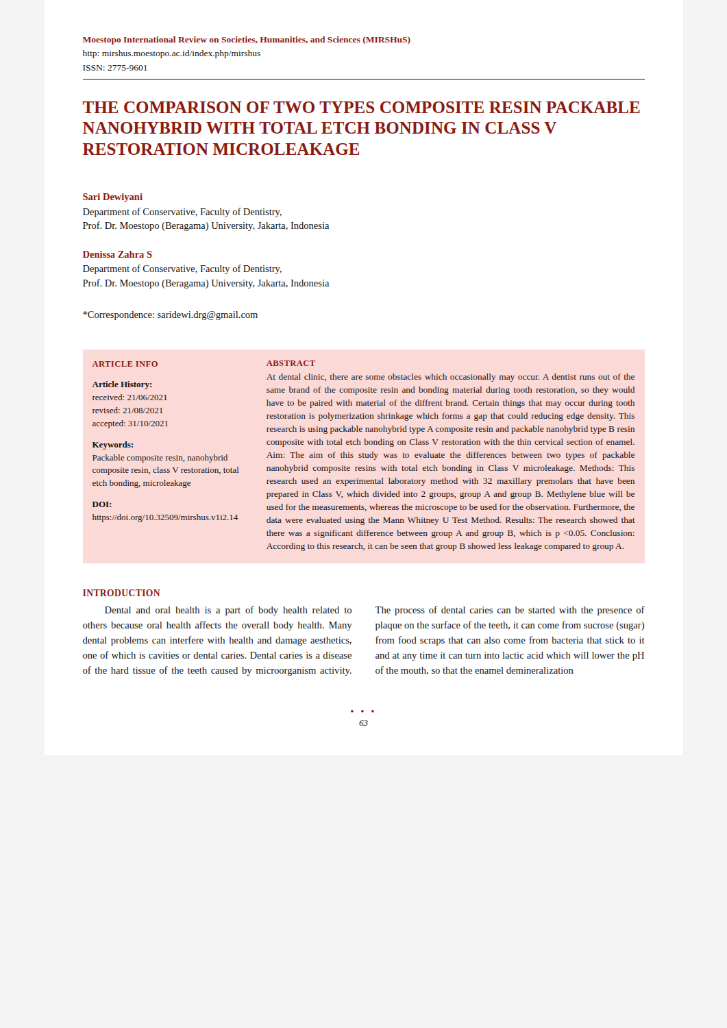Moestopo International Review on Societies, Humanities, and Sciences (MIRSHuS)
http: mirshus.moestopo.ac.id/index.php/mirshus
ISSN: 2775-9601
The Comparison of Two Types Composite Resin Packable Nanohybrid with Total Etch Bonding in Class V Restoration Microleakage
Sari Dewiyani
Department of Conservative, Faculty of Dentistry,
Prof. Dr. Moestopo (Beragama) University, Jakarta, Indonesia
Denissa Zahra S
Department of Conservative, Faculty of Dentistry,
Prof. Dr. Moestopo (Beragama) University, Jakarta, Indonesia
*Correspondence: saridewi.drg@gmail.com
| ARTICLE INFO Article History: received: 21/06/2021 revised: 21/08/2021 accepted: 31/10/2021 Keywords: Packable composite resin, nanohybrid composite resin, class V restoration, total etch bonding, microleakage DOI: https://doi.org/10.32509/mirshus.v1i2.14 | ABSTRACT At dental clinic, there are some obstacles which occasionally may occur. A dentist runs out of the same brand of the composite resin and bonding material during tooth restoration, so they would have to be paired with material of the diffrent brand. Certain things that may occur during tooth restoration is polymerization shrinkage which forms a gap that could reducing edge density. This research is using packable nanohybrid type A composite resin and packable nanohybrid type B resin composite with total etch bonding on Class V restoration with the thin cervical section of enamel. Aim: The aim of this study was to evaluate the differences between two types of packable nanohybrid composite resins with total etch bonding in Class V microleakage. Methods: This research used an experimental laboratory method with 32 maxillary premolars that have been prepared in Class V, which divided into 2 groups, group A and group B. Methylene blue will be used for the measurements, whereas the microscope to be used for the observation. Furthermore, the data were evaluated using the Mann Whitney U Test Method. Results: The research showed that there was a significant difference between group A and group B, which is p <0.05. Conclusion: According to this research, it can be seen that group B showed less leakage compared to group A. |
INTRODUCTION
Dental and oral health is a part of body health related to others because oral health affects the overall body health. Many dental problems can interfere with health and damage aesthetics, one of which is cavities or dental caries. Dental caries is a disease of the hard tissue of the teeth caused by microorganism activity. The process of dental caries can be started with the presence of plaque on the surface of the teeth, it can come from sucrose (sugar) from food scraps that can also come from bacteria that stick to it and at any time it can turn into lactic acid which will lower the pH of the mouth, so that the enamel demineralization
• • •
63